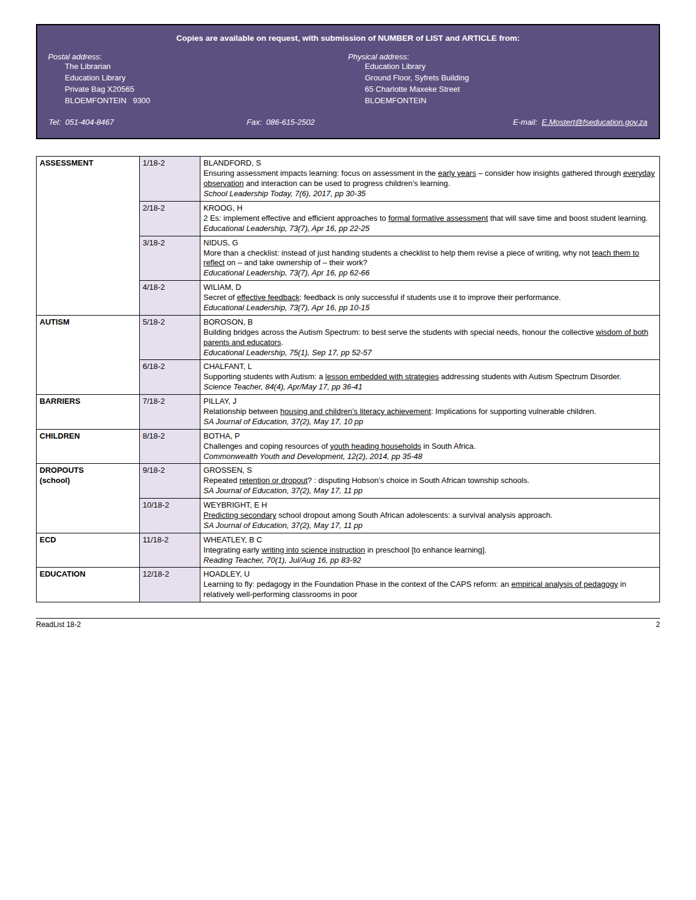Copies are available on request, with submission of NUMBER of LIST and ARTICLE from:
| Postal address : The Librarian Education Library Private Bag X20565 BLOEMFONTEIN 9300 | Physical address : Education Library Ground Floor, Syfrets Building 65 Charlotte Maxeke Street BLOEMFONTEIN |
| Tel : 051-404-8467 | Fax : 086-615-2502 | E-mail : E.Mostert@fseducation.gov.za |
| ASSESSMENT | 1/18-2 | BLANDFORD, S Ensuring assessment impacts learning: focus on assessment in the early years – consider how insights gathered through everyday observation and interaction can be used to progress children’s learning. School Leadership Today, 7(6), 2017, pp 30-35 |
| 2/18-2 | KROOG, H 2 Es: implement effective and efficient approaches to formal formative assessment that will save time and boost student learning. Educational Leadership, 73(7), Apr 16, pp 22-25 |
| 3/18-2 | NIDUS, G More than a checklist: instead of just handing students a checklist to help them revise a piece of writing, why not teach them to reflect on – and take ownership of – their work? Educational Leadership, 73(7), Apr 16, pp 62-66 |
| 4/18-2 | WILIAM, D Secret of effective feedback : feedback is only successful if students use it to improve their performance. Educational Leadership, 73(7), Apr 16, pp 10-15 |
| AUTISM | 5/18-2 | BOROSON, B Building bridges across the Autism Spectrum: to best serve the students with special needs, honour the collective wisdom of both parents and educators . Educational Leadership, 75(1), Sep 17, pp 52-57 |
| 6/18-2 | CHALFANT, L Supporting students with Autism: a lesson embedded with strategies addressing students with Autism Spectrum Disorder. Science Teacher, 84(4), Apr/May 17, pp 36-41 |
| BARRIERS | 7/18-2 | PILLAY, J Relationship between housing and children’s literacy achievement : Implications for supporting vulnerable children. SA Journal of Education, 37(2), May 17, 10 pp |
| CHILDREN | 8/18-2 | BOTHA, P Challenges and coping resources of youth heading households in South Africa. Commonwealth Youth and Development, 12(2), 2014, pp 35-48 |
| DROPOUTS (school) | 9/18-2 | GROSSEN, S Repeated retention or dropout ? : disputing Hobson’s choice in South African township schools. SA Journal of Education, 37(2), May 17, 11 pp |
| 10/18-2 | WEYBRIGHT, E H Predicting secondary school dropout among South African adolescents: a survival analysis approach. SA Journal of Education, 37(2), May 17, 11 pp |
| ECD | 11/18-2 | WHEATLEY, B C Integrating early writing into science instruction in preschool [to enhance learning]. Reading Teacher, 70(1), Jul/Aug 16, pp 83-92 |
| EDUCATION | 12/18-2 | HOADLEY, U Learning to fly: pedagogy in the Foundation Phase in the context of the CAPS reform: an empirical analysis of pedagogy in relatively well-performing classrooms in poor |
ReadList 18-2 2